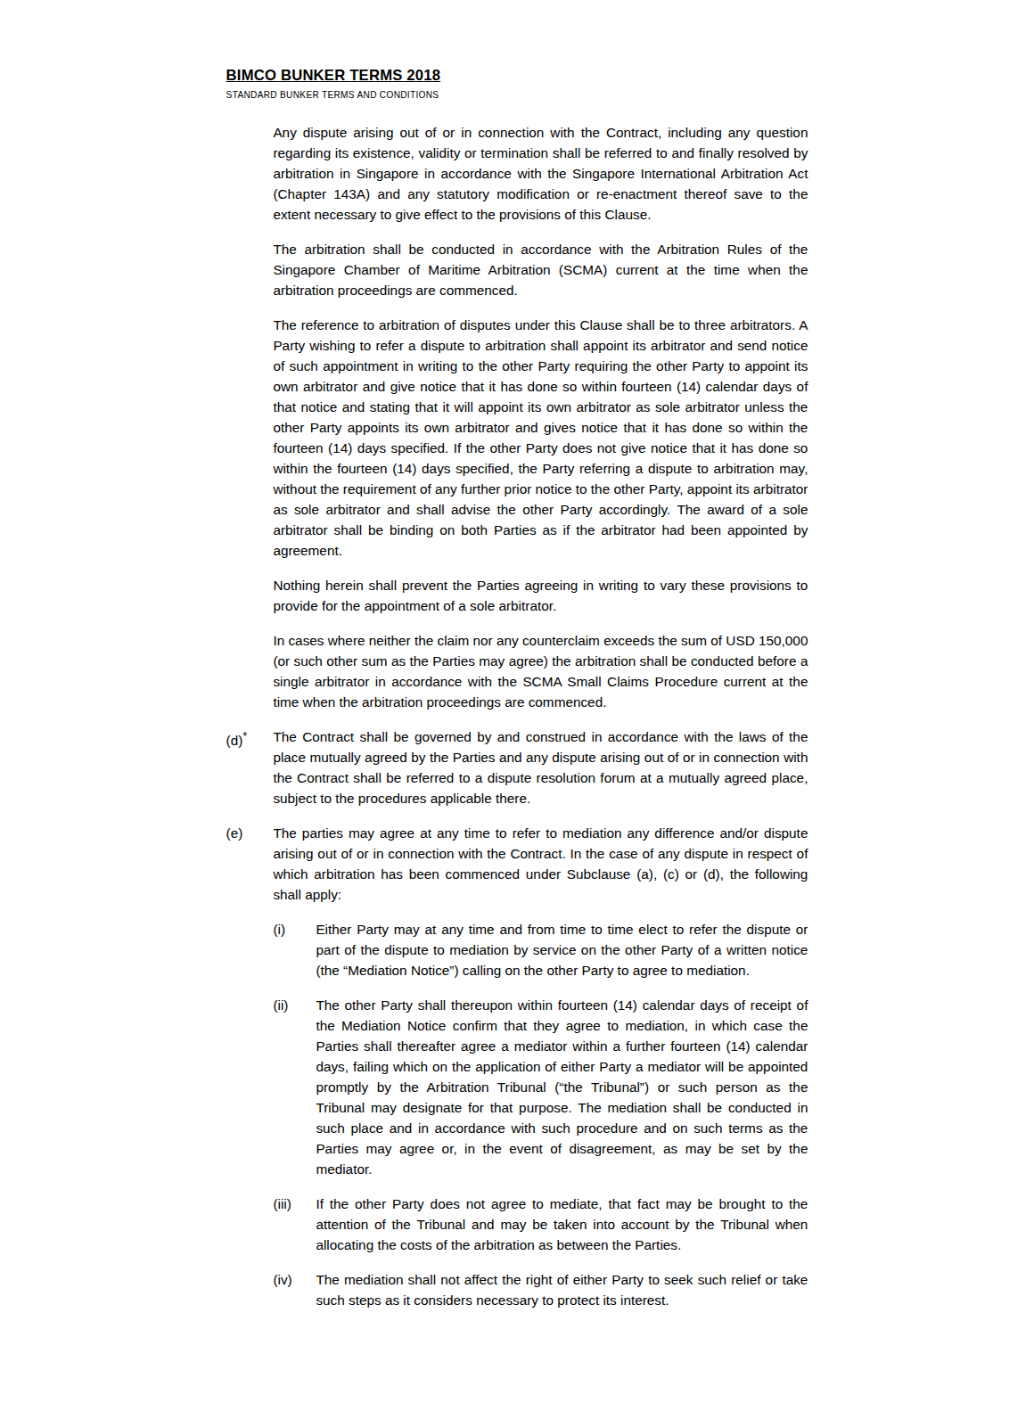BIMCO BUNKER TERMS 2018
STANDARD BUNKER TERMS AND CONDITIONS
Any dispute arising out of or in connection with the Contract, including any question regarding its existence, validity or termination shall be referred to and finally resolved by arbitration in Singapore in accordance with the Singapore International Arbitration Act (Chapter 143A) and any statutory modification or re-enactment thereof save to the extent necessary to give effect to the provisions of this Clause.
The arbitration shall be conducted in accordance with the Arbitration Rules of the Singapore Chamber of Maritime Arbitration (SCMA) current at the time when the arbitration proceedings are commenced.
The reference to arbitration of disputes under this Clause shall be to three arbitrators. A Party wishing to refer a dispute to arbitration shall appoint its arbitrator and send notice of such appointment in writing to the other Party requiring the other Party to appoint its own arbitrator and give notice that it has done so within fourteen (14) calendar days of that notice and stating that it will appoint its own arbitrator as sole arbitrator unless the other Party appoints its own arbitrator and gives notice that it has done so within the fourteen (14) days specified. If the other Party does not give notice that it has done so within the fourteen (14) days specified, the Party referring a dispute to arbitration may, without the requirement of any further prior notice to the other Party, appoint its arbitrator as sole arbitrator and shall advise the other Party accordingly. The award of a sole arbitrator shall be binding on both Parties as if the arbitrator had been appointed by agreement.
Nothing herein shall prevent the Parties agreeing in writing to vary these provisions to provide for the appointment of a sole arbitrator.
In cases where neither the claim nor any counterclaim exceeds the sum of USD 150,000 (or such other sum as the Parties may agree) the arbitration shall be conducted before a single arbitrator in accordance with the SCMA Small Claims Procedure current at the time when the arbitration proceedings are commenced.
(d)*
The Contract shall be governed by and construed in accordance with the laws of the place mutually agreed by the Parties and any dispute arising out of or in connection with the Contract shall be referred to a dispute resolution forum at a mutually agreed place, subject to the procedures applicable there.
(e)
The parties may agree at any time to refer to mediation any difference and/or dispute arising out of or in connection with the Contract. In the case of any dispute in respect of which arbitration has been commenced under Subclause (a), (c) or (d), the following shall apply:
(i)
Either Party may at any time and from time to time elect to refer the dispute or part of the dispute to mediation by service on the other Party of a written notice (the “Mediation Notice”) calling on the other Party to agree to mediation.
(ii)
The other Party shall thereupon within fourteen (14) calendar days of receipt of the Mediation Notice confirm that they agree to mediation, in which case the Parties shall thereafter agree a mediator within a further fourteen (14) calendar days, failing which on the application of either Party a mediator will be appointed promptly by the Arbitration Tribunal (“the Tribunal”) or such person as the Tribunal may designate for that purpose. The mediation shall be conducted in such place and in accordance with such procedure and on such terms as the Parties may agree or, in the event of disagreement, as may be set by the mediator.
(iii)
If the other Party does not agree to mediate, that fact may be brought to the attention of the Tribunal and may be taken into account by the Tribunal when allocating the costs of the arbitration as between the Parties.
(iv)
The mediation shall not affect the right of either Party to seek such relief or take such steps as it considers necessary to protect its interest.